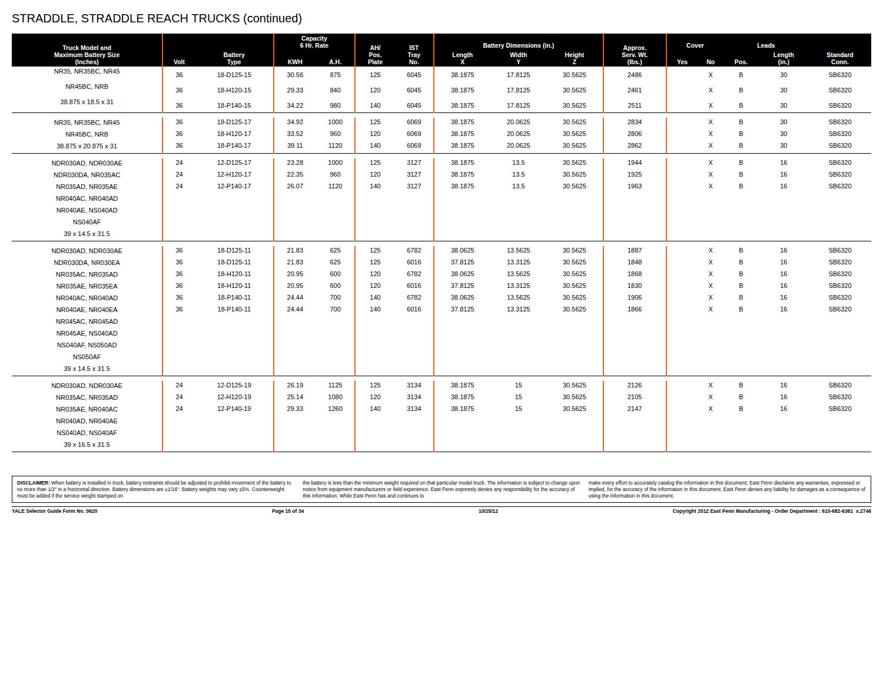STRADDLE, STRADDLE REACH TRUCKS (continued)
| Truck Model and Maximum Battery Size (Inches) | Volt | Battery Type | Capacity 6 Hr. Rate | AH/ Pos. Plate | IST Tray No. | Battery Dimensions (in.) | Approx. Serv. Wt. (lbs.) | Cover | Leads | Standard Conn. |
| --- | --- | --- | --- | --- | --- | --- | --- | --- | --- | --- |
| KWH | A.H. | Length X | Width Y | Height Z | Yes | No | Pos. | Length (in.) |
| NR35, NR35BC, NR45 | 36 | 18-D125-15 | 30.56 | 875 | 125 | 6045 | 38.1875 | 17.8125 | 30.5625 | 2486 | | X | B | 30 | SB6320 |
| NR45BC, NRB | 36 | 18-H120-15 | 29.33 | 840 | 120 | 6045 | 38.1875 | 17.8125 | 30.5625 | 2461 | | X | B | 30 | SB6320 |
| 38.875 x 18.5 x 31 | 36 | 18-P140-15 | 34.22 | 980 | 140 | 6045 | 38.1875 | 17.8125 | 30.5625 | 2511 | | X | B | 30 | SB6320 |
| NR35, NR35BC, NR45 | 36 | 18-D125-17 | 34.92 | 1000 | 125 | 6069 | 38.1875 | 20.0625 | 30.5625 | 2834 | | X | B | 30 | SB6320 |
| NR45BC, NRB | 36 | 18-H120-17 | 33.52 | 960 | 120 | 6069 | 38.1875 | 20.0625 | 30.5625 | 2806 | | X | B | 30 | SB6320 |
| 38.875 x 20.875 x 31 | 36 | 18-P140-17 | 39.11 | 1120 | 140 | 6069 | 38.1875 | 20.0625 | 30.5625 | 2862 | | X | B | 30 | SB6320 |
| NDR030AD, NDR030AE | 24 | 12-D125-17 | 23.28 | 1000 | 125 | 3127 | 38.1875 | 13.5 | 30.5625 | 1944 | | X | B | 16 | SB6320 |
| NDR030DA, NR035AC | 24 | 12-H120-17 | 22.35 | 960 | 120 | 3127 | 38.1875 | 13.5 | 30.5625 | 1925 | | X | B | 16 | SB6320 |
| NR035AD, NR035AE | 24 | 12-P140-17 | 26.07 | 1120 | 140 | 3127 | 38.1875 | 13.5 | 30.5625 | 1963 | | X | B | 16 | SB6320 |
| NR040AC, NR040AD | | | | | | | | | | | | | | | |
| NR040AE, NS040AD | | | | | | | | | | | | | | | |
| NS040AF | | | | | | | | | | | | | | | |
| 39 x 14.5 x 31.5 | | | | | | | | | | | | | | | |
| NDR030AD, NDR030AE | 36 | 18-D125-11 | 21.83 | 625 | 125 | 6782 | 38.0625 | 13.5625 | 30.5625 | 1887 | | X | B | 16 | SB6320 |
| NDR030DA, NR030EA | 36 | 18-D125-11 | 21.83 | 625 | 125 | 6016 | 37.8125 | 13.3125 | 30.5625 | 1848 | | X | B | 16 | SB6320 |
| NR035AC, NR035AD | 36 | 18-H120-11 | 20.95 | 600 | 120 | 6782 | 38.0625 | 13.5625 | 30.5625 | 1868 | | X | B | 16 | SB6320 |
| NR035AE, NR035EA | 36 | 18-H120-11 | 20.95 | 600 | 120 | 6016 | 37.8125 | 13.3125 | 30.5625 | 1830 | | X | B | 16 | SB6320 |
| NR040AC, NR040AD | 36 | 18-P140-11 | 24.44 | 700 | 140 | 6782 | 38.0625 | 13.5625 | 30.5625 | 1906 | | X | B | 16 | SB6320 |
| NR040AE, NR040EA | 36 | 18-P140-11 | 24.44 | 700 | 140 | 6016 | 37.8125 | 13.3125 | 30.5625 | 1866 | | X | B | 16 | SB6320 |
| NR045AC, NR045AD | | | | | | | | | | | | | | | |
| NR045AE, NS040AD | | | | | | | | | | | | | | | |
| NS040AF, NS050AD | | | | | | | | | | | | | | | |
| NS050AF | | | | | | | | | | | | | | | |
| 39 x 14.5 x 31.5 | | | | | | | | | | | | | | | |
| NDR030AD, NDR030AE | 24 | 12-D125-19 | 26.19 | 1125 | 125 | 3134 | 38.1875 | 15 | 30.5625 | 2126 | | X | B | 16 | SB6320 |
| NR035AC, NR035AD | 24 | 12-H120-19 | 25.14 | 1080 | 120 | 3134 | 38.1875 | 15 | 30.5625 | 2105 | | X | B | 16 | SB6320 |
| NR035AE, NR040AC | 24 | 12-P140-19 | 29.33 | 1260 | 140 | 3134 | 38.1875 | 15 | 30.5625 | 2147 | | X | B | 16 | SB6320 |
| NR040AD, NR040AE | | | | | | | | | | | | | | | |
| NS040AD, NS040AF | | | | | | | | | | | | | | | |
| 39 x 16.5 x 31.5 | | | | | | | | | | | | | | | |
DISCLAIMER: When battery is installed in truck, battery restraints should be adjusted to prohibit movement of the battery to no more than 1/2" in a horizontal direction. Battery dimensions are ±1/16". Battery weights may vary ±5%. Counterweight must be added if the service weight stamped on
the battery is less than the minimum weight required on that particular model truck. The information is subject to change upon notice from equipment manufacturers or field experience. East Penn expressly denies any responsibility for the accuracy of this information. While East Penn has and continues to
make every effort to accurately catalog the information in this document, East Penn disclaims any warranties, expressed or implied, for the accuracy of the information in this document. East Penn denies any liability for damages as a consequence of using the information in this document.
YALE Selector Guide Form No. 0620 Page 15 of 34 10/25/12 Copyright 2012 East Penn Manufacturing - Order Department : 610-682-6361 x.2746